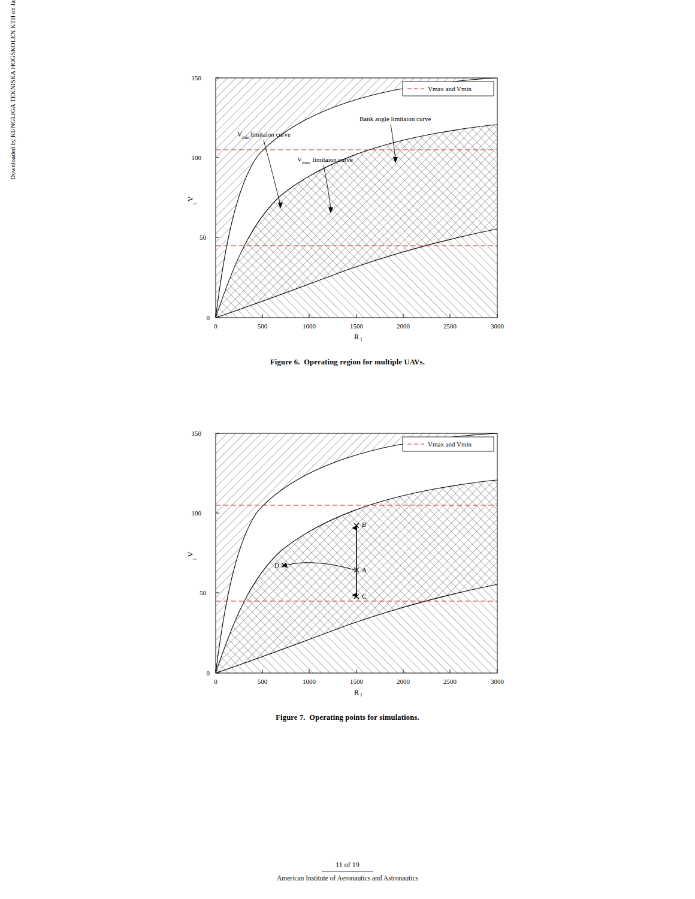Downloaded by KUNGLIGA TEKNISKA HOGSKOLEN KTH on January 15, 2016 | http://arc.aiaa.org | DOI: 10.2514/6.2016-2105
Vmax and Vmin V min limitaion curve V max limitaion curve Bank angle limitaion curve 150 100 50 0 0 500 1000 1500 2000 2500 3000 V l R l
Figure 6. Operating region for multiple UAVs.
A B C D Vmax and Vmin 150 100 50 0 0 500 1000 1500 2000 2500 3000 V l R l
Figure 7. Operating points for simulations.
11 of 19
American Institute of Aeronautics and Astronautics